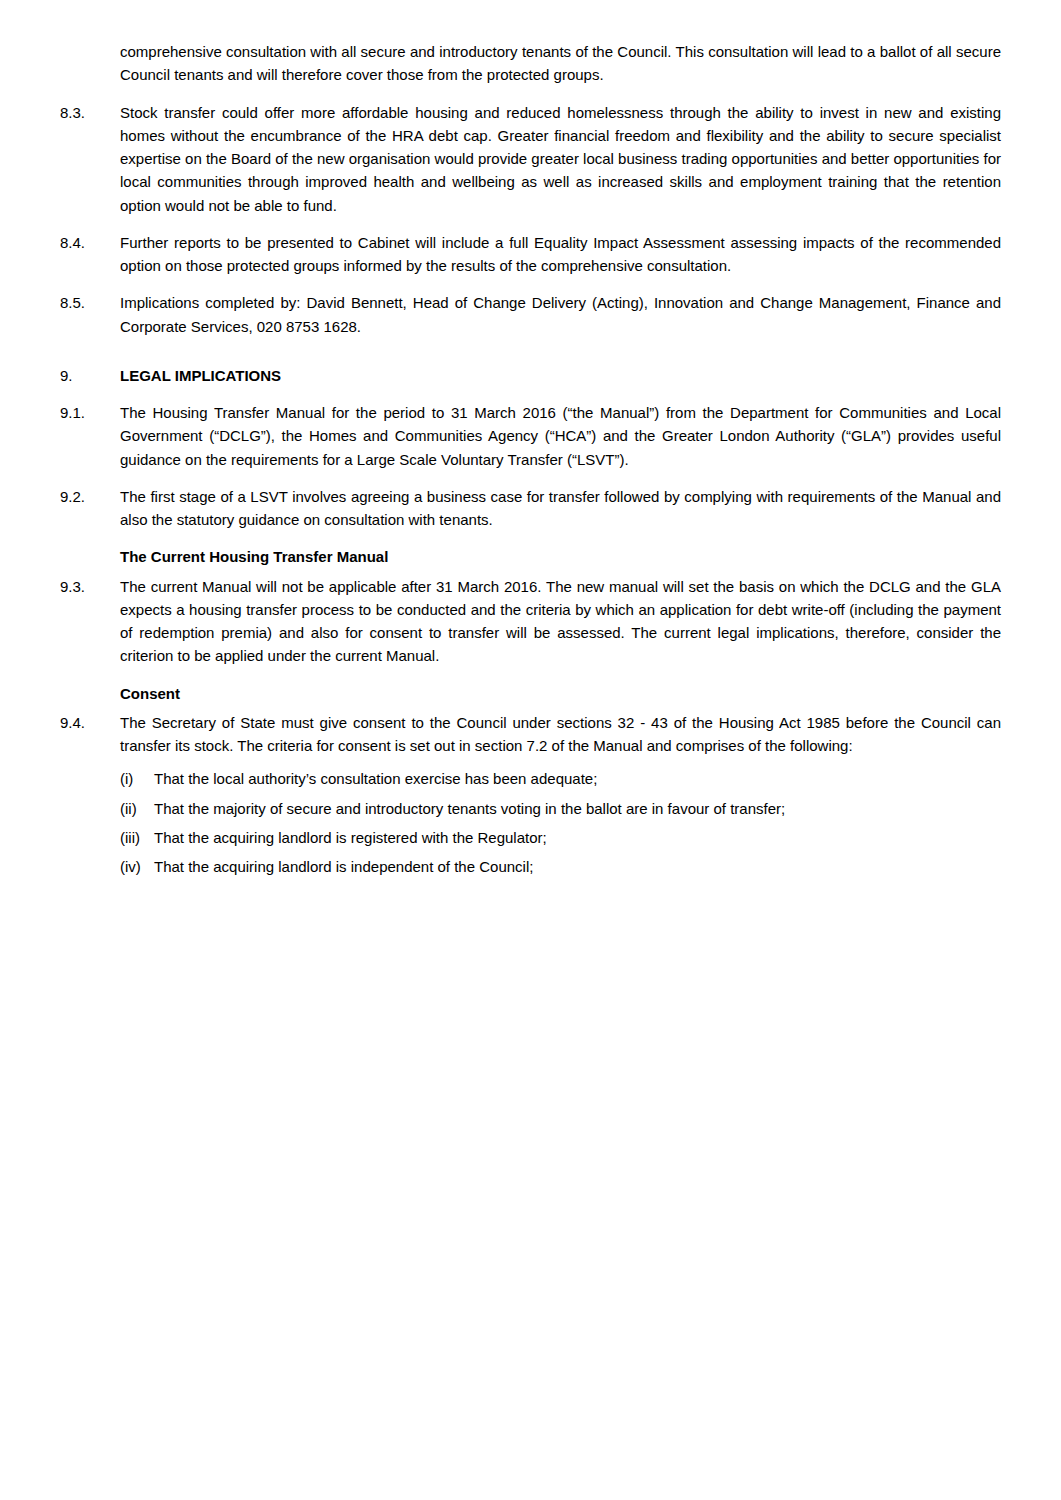comprehensive consultation with all secure and introductory tenants of the Council. This consultation will lead to a ballot of all secure Council tenants and will therefore cover those from the protected groups.
8.3.
Stock transfer could offer more affordable housing and reduced homelessness through the ability to invest in new and existing homes without the encumbrance of the HRA debt cap. Greater financial freedom and flexibility and the ability to secure specialist expertise on the Board of the new organisation would provide greater local business trading opportunities and better opportunities for local communities through improved health and wellbeing as well as increased skills and employment training that the retention option would not be able to fund.
8.4.
Further reports to be presented to Cabinet will include a full Equality Impact Assessment assessing impacts of the recommended option on those protected groups informed by the results of the comprehensive consultation.
8.5.
Implications completed by: David Bennett, Head of Change Delivery (Acting), Innovation and Change Management, Finance and Corporate Services, 020 8753 1628.
9. LEGAL IMPLICATIONS
9.1.
The Housing Transfer Manual for the period to 31 March 2016 (“the Manual”) from the Department for Communities and Local Government (“DCLG”), the Homes and Communities Agency (“HCA”) and the Greater London Authority (“GLA”) provides useful guidance on the requirements for a Large Scale Voluntary Transfer (“LSVT”).
9.2.
The first stage of a LSVT involves agreeing a business case for transfer followed by complying with requirements of the Manual and also the statutory guidance on consultation with tenants.
The Current Housing Transfer Manual
9.3.
The current Manual will not be applicable after 31 March 2016. The new manual will set the basis on which the DCLG and the GLA expects a housing transfer process to be conducted and the criteria by which an application for debt write-off (including the payment of redemption premia) and also for consent to transfer will be assessed. The current legal implications, therefore, consider the criterion to be applied under the current Manual.
Consent
9.4.
The Secretary of State must give consent to the Council under sections 32 - 43 of the Housing Act 1985 before the Council can transfer its stock. The criteria for consent is set out in section 7.2 of the Manual and comprises of the following:
(i) That the local authority’s consultation exercise has been adequate;
(ii) That the majority of secure and introductory tenants voting in the ballot are in favour of transfer;
(iii) That the acquiring landlord is registered with the Regulator;
(iv) That the acquiring landlord is independent of the Council;